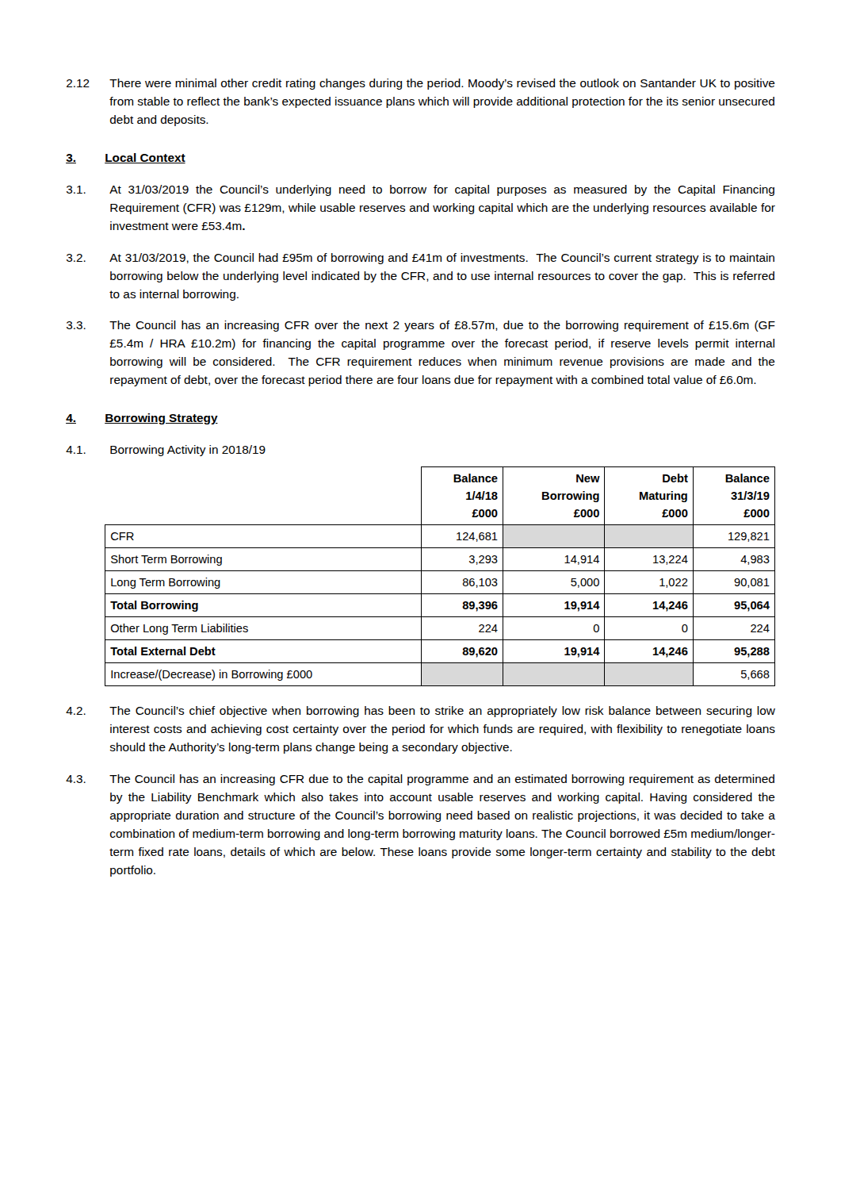2.12
There were minimal other credit rating changes during the period. Moody’s revised the outlook on Santander UK to positive from stable to reflect the bank’s expected issuance plans which will provide additional protection for the its senior unsecured debt and deposits.
3. Local Context
3.1.
At 31/03/2019 the Council’s underlying need to borrow for capital purposes as measured by the Capital Financing Requirement (CFR) was £129m, while usable reserves and working capital which are the underlying resources available for investment were £53.4m.
3.2.
At 31/03/2019, the Council had £95m of borrowing and £41m of investments. The Council’s current strategy is to maintain borrowing below the underlying level indicated by the CFR, and to use internal resources to cover the gap. This is referred to as internal borrowing.
3.3.
The Council has an increasing CFR over the next 2 years of £8.57m, due to the borrowing requirement of £15.6m (GF £5.4m / HRA £10.2m) for financing the capital programme over the forecast period, if reserve levels permit internal borrowing will be considered. The CFR requirement reduces when minimum revenue provisions are made and the repayment of debt, over the forecast period there are four loans due for repayment with a combined total value of £6.0m.
4. Borrowing Strategy
4.1.
Borrowing Activity in 2018/19
| | Balance 1/4/18 £000 | New Borrowing £000 | Debt Maturing £000 | Balance 31/3/19 £000 |
| --- | --- | --- | --- | --- |
| CFR | 124,681 | | | 129,821 |
| Short Term Borrowing | 3,293 | 14,914 | 13,224 | 4,983 |
| Long Term Borrowing | 86,103 | 5,000 | 1,022 | 90,081 |
| Total Borrowing | 89,396 | 19,914 | 14,246 | 95,064 |
| Other Long Term Liabilities | 224 | 0 | 0 | 224 |
| Total External Debt | 89,620 | 19,914 | 14,246 | 95,288 |
| Increase/(Decrease) in Borrowing £000 | | | | 5,668 |
4.2.
The Council’s chief objective when borrowing has been to strike an appropriately low risk balance between securing low interest costs and achieving cost certainty over the period for which funds are required, with flexibility to renegotiate loans should the Authority’s long-term plans change being a secondary objective.
4.3.
The Council has an increasing CFR due to the capital programme and an estimated borrowing requirement as determined by the Liability Benchmark which also takes into account usable reserves and working capital. Having considered the appropriate duration and structure of the Council’s borrowing need based on realistic projections, it was decided to take a combination of medium-term borrowing and long-term borrowing maturity loans. The Council borrowed £5m medium/longer-term fixed rate loans, details of which are below. These loans provide some longer-term certainty and stability to the debt portfolio.